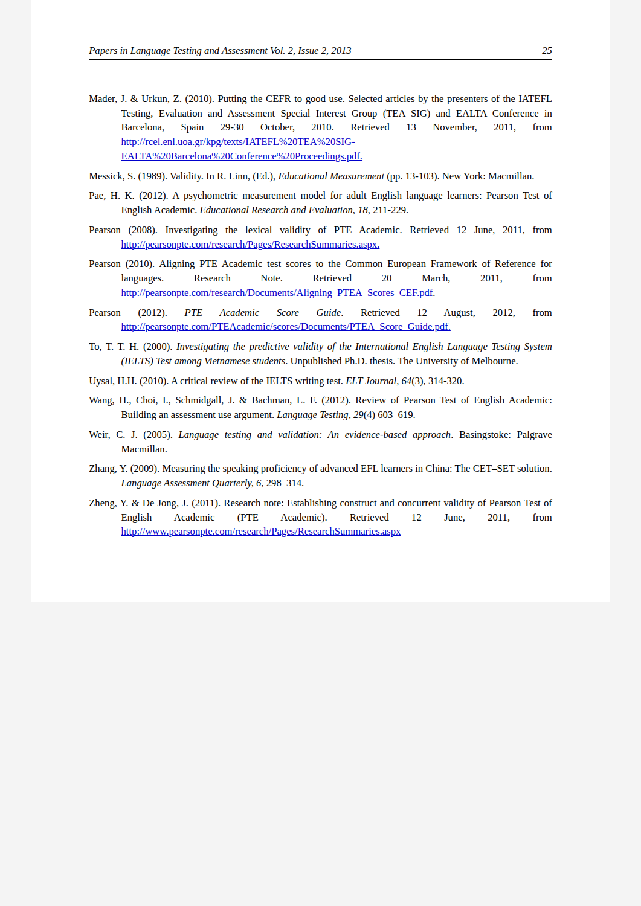Papers in Language Testing and Assessment Vol. 2, Issue 2, 2013 25
Mader, J. & Urkun, Z. (2010). Putting the CEFR to good use. Selected articles by the presenters of the IATEFL Testing, Evaluation and Assessment Special Interest Group (TEA SIG) and EALTA Conference in Barcelona, Spain 29-30 October, 2010. Retrieved 13 November, 2011, from http://rcel.enl.uoa.gr/kpg/texts/IATEFL%20TEA%20SIG-EALTA%20Barcelona%20Conference%20Proceedings.pdf.
Messick, S. (1989). Validity. In R. Linn, (Ed.), Educational Measurement (pp. 13-103). New York: Macmillan.
Pae, H. K. (2012). A psychometric measurement model for adult English language learners: Pearson Test of English Academic. Educational Research and Evaluation, 18, 211-229.
Pearson (2008). Investigating the lexical validity of PTE Academic. Retrieved 12 June, 2011, from http://pearsonpte.com/research/Pages/ResearchSummaries.aspx.
Pearson (2010). Aligning PTE Academic test scores to the Common European Framework of Reference for languages. Research Note. Retrieved 20 March, 2011, from http://pearsonpte.com/research/Documents/Aligning_PTEA_Scores_CEF.pdf.
Pearson (2012). PTE Academic Score Guide. Retrieved 12 August, 2012, from http://pearsonpte.com/PTEAcademic/scores/Documents/PTEA_Score_Guide.pdf.
To, T. T. H. (2000). Investigating the predictive validity of the International English Language Testing System (IELTS) Test among Vietnamese students. Unpublished Ph.D. thesis. The University of Melbourne.
Uysal, H.H. (2010). A critical review of the IELTS writing test. ELT Journal, 64(3), 314-320.
Wang, H., Choi, I., Schmidgall, J. & Bachman, L. F. (2012). Review of Pearson Test of English Academic: Building an assessment use argument. Language Testing, 29(4) 603–619.
Weir, C. J. (2005). Language testing and validation: An evidence-based approach. Basingstoke: Palgrave Macmillan.
Zhang, Y. (2009). Measuring the speaking proficiency of advanced EFL learners in China: The CET–SET solution. Language Assessment Quarterly, 6, 298–314.
Zheng, Y. & De Jong, J. (2011). Research note: Establishing construct and concurrent validity of Pearson Test of English Academic (PTE Academic). Retrieved 12 June, 2011, from http://www.pearsonpte.com/research/Pages/ResearchSummaries.aspx